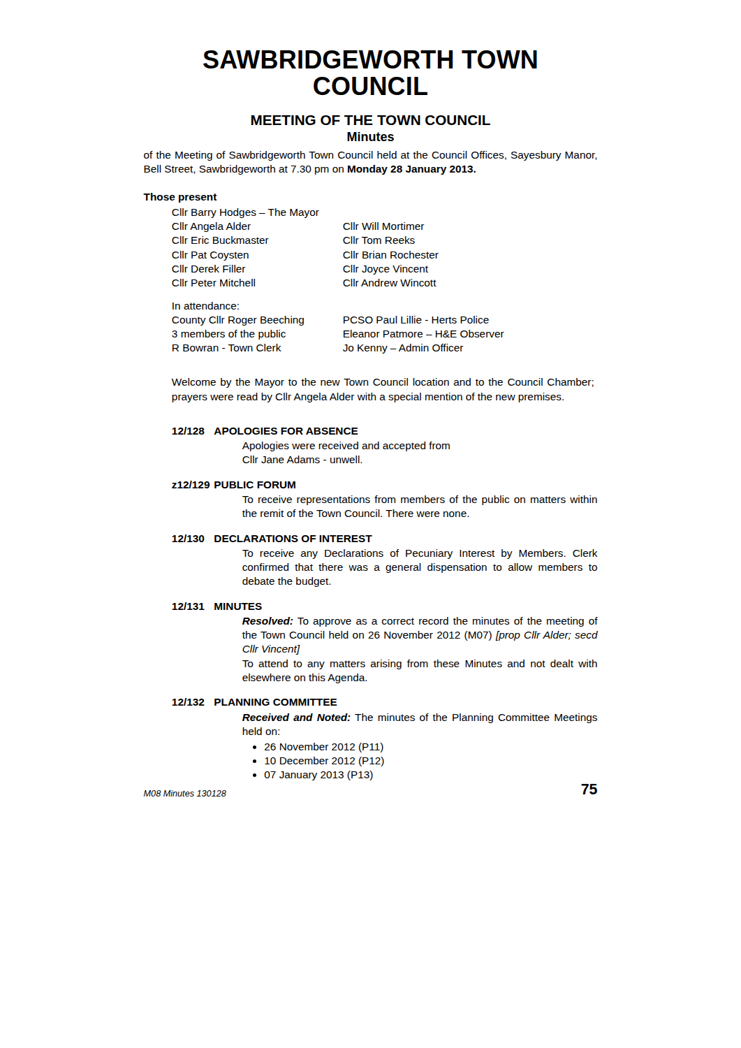SAWBRIDGEWORTH TOWN COUNCIL
MEETING OF THE TOWN COUNCIL
Minutes
of the Meeting of Sawbridgeworth Town Council held at the Council Offices, Sayesbury Manor, Bell Street, Sawbridgeworth at 7.30 pm on Monday 28 January 2013.
Those present
Cllr Barry Hodges – The Mayor
| Cllr Angela Alder | Cllr Will Mortimer |
| Cllr Eric Buckmaster | Cllr Tom Reeks |
| Cllr Pat Coysten | Cllr Brian Rochester |
| Cllr Derek Filler | Cllr Joyce Vincent |
| Cllr Peter Mitchell | Cllr Andrew Wincott |
In attendance:
| County Cllr Roger Beeching | PCSO Paul Lillie - Herts Police |
| 3 members of the public | Eleanor Patmore – H&E Observer |
| R Bowran - Town Clerk | Jo Kenny – Admin Officer |
Welcome by the Mayor to the new Town Council location and to the Council Chamber; prayers were read by Cllr Angela Alder with a special mention of the new premises.
12/128
APOLOGIES FOR ABSENCE
Apologies were received and accepted from
Cllr Jane Adams - unwell.
z12/129
PUBLIC FORUM
To receive representations from members of the public on matters within the remit of the Town Council. There were none.
12/130
DECLARATIONS OF INTEREST
To receive any Declarations of Pecuniary Interest by Members. Clerk confirmed that there was a general dispensation to allow members to debate the budget.
12/131
MINUTES
Resolved: To approve as a correct record the minutes of the meeting of the Town Council held on 26 November 2012 (M07) [prop Cllr Alder; secd Cllr Vincent]
To attend to any matters arising from these Minutes and not dealt with elsewhere on this Agenda.
12/132
PLANNING COMMITTEE
Received and Noted: The minutes of the Planning Committee Meetings held on:
26 November 2012 (P11)
10 December 2012 (P12)
07 January 2013 (P13)
M08 Minutes 130128
75